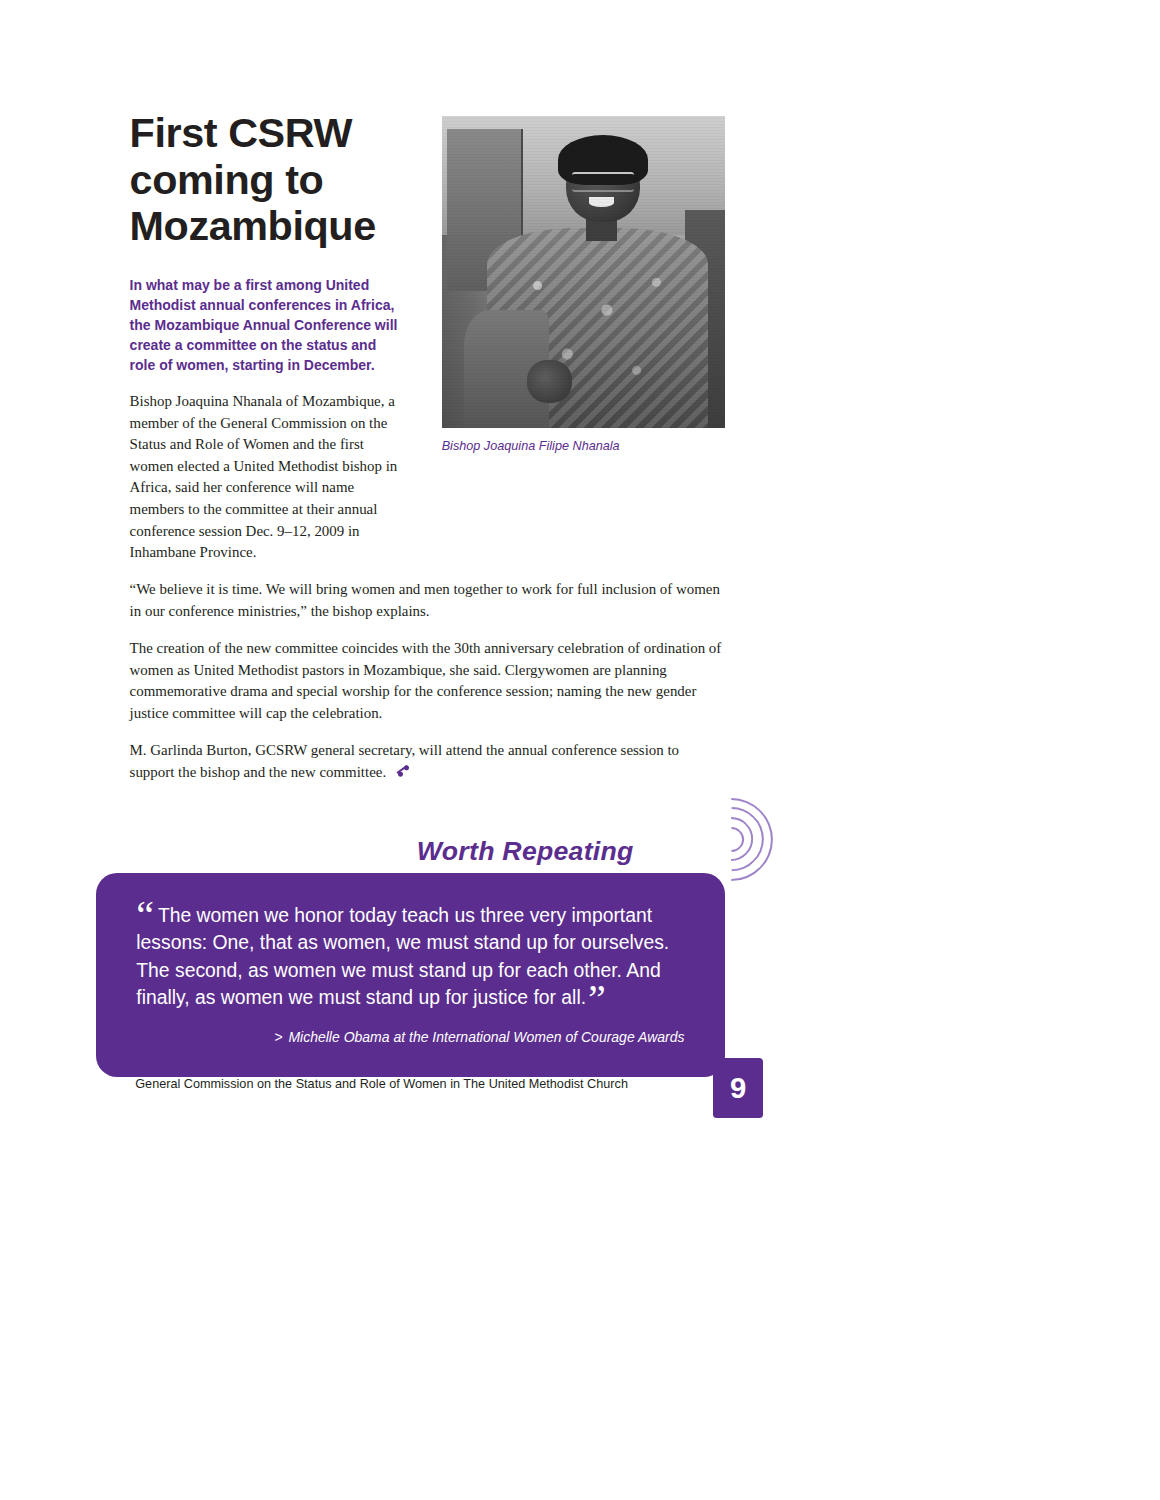Bishop Joaquina Filipe Nhanala
First CSRW coming to Mozambique
In what may be a first among United Methodist annual conferences in Africa, the Mozambique Annual Conference will create a committee on the status and role of women, starting in December.
Bishop Joaquina Nhanala of Mozambique, a member of the General Commission on the Status and Role of Women and the first women elected a United Methodist bishop in Africa, said her conference will name members to the committee at their annual conference session Dec. 9–12, 2009 in Inhambane Province.
“We believe it is time. We will bring women and men together to work for full inclusion of women in our conference ministries,” the bishop explains.
The creation of the new committee coincides with the 30th anniversary celebration of ordination of women as United Methodist pastors in Mozambique, she said. Clergywomen are planning commemorative drama and special worship for the conference session; naming the new gender justice committee will cap the celebration.
M. Garlinda Burton, GCSRW general secretary, will attend the annual conference session to support the bishop and the new committee.
Worth Repeating
“The women we honor today teach us three very important lessons: One, that as women, we must stand up for ourselves. The second, as women we must stand up for each other. And finally, as women we must stand up for justice for all.”
>Michelle Obama at the International Women of Courage Awards
General Commission on the Status and Role of Women in The United Methodist Church
9